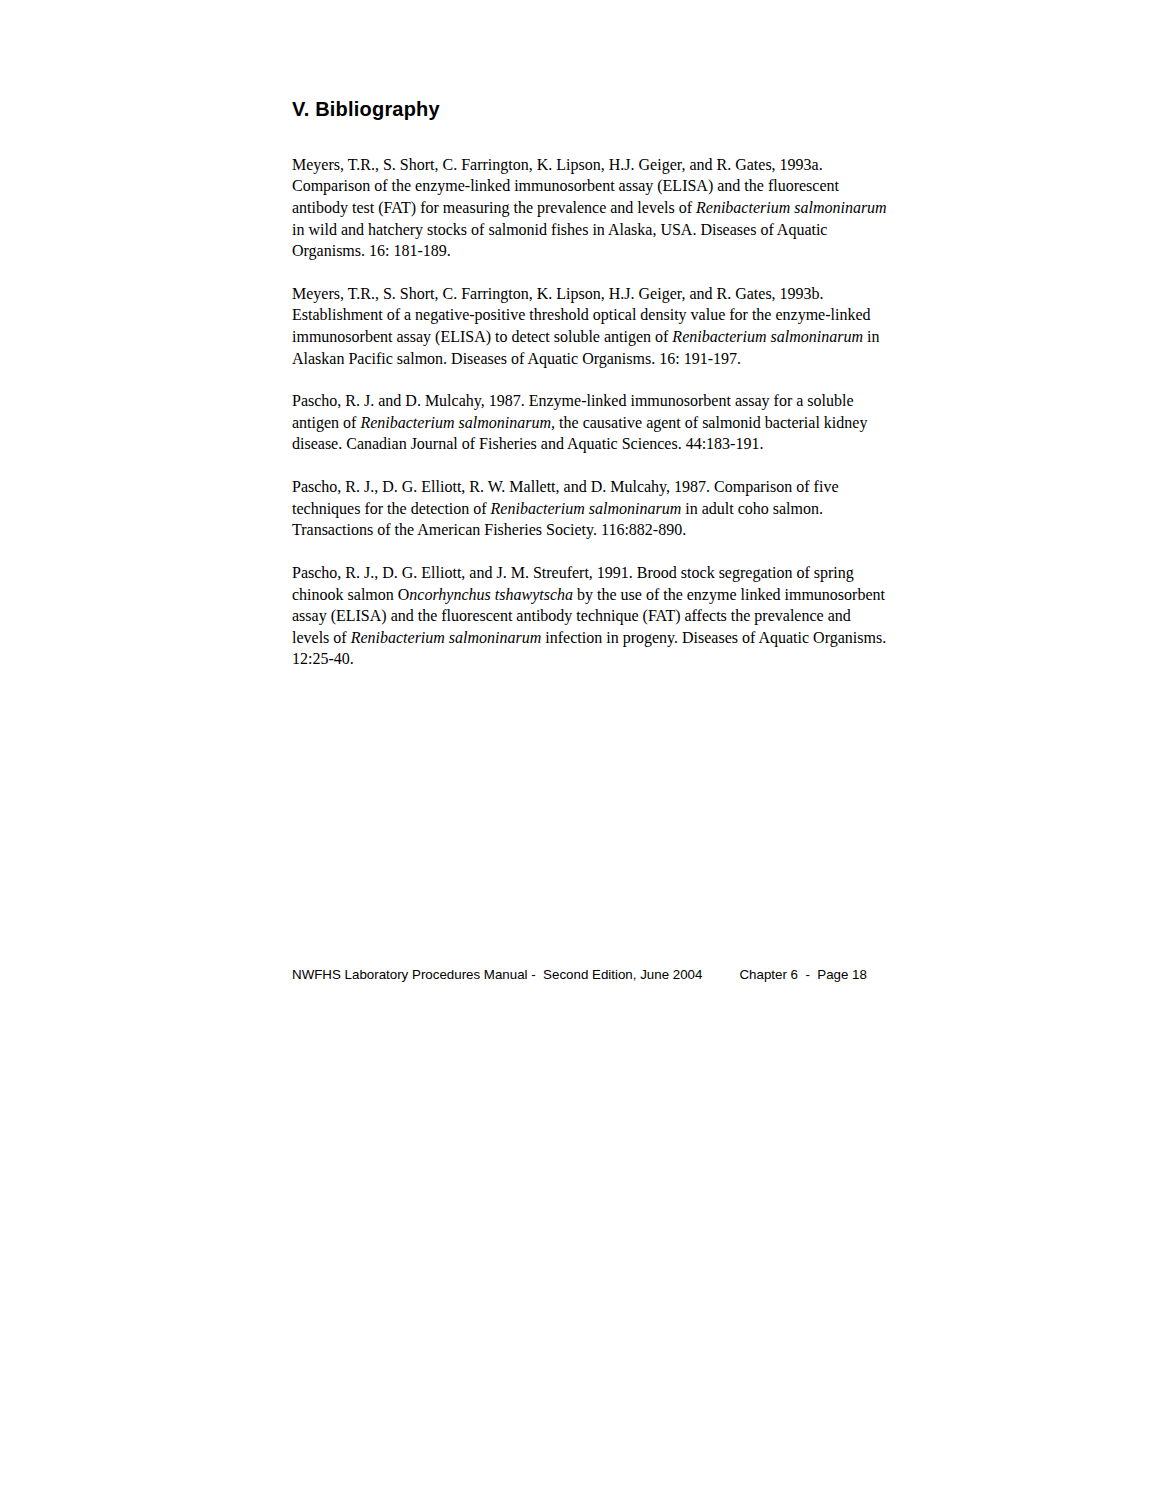V. Bibliography
Meyers, T.R., S. Short, C. Farrington, K. Lipson, H.J. Geiger, and R. Gates, 1993a. Comparison of the enzyme-linked immunosorbent assay (ELISA) and the fluorescent antibody test (FAT) for measuring the prevalence and levels of Renibacterium salmoninarum in wild and hatchery stocks of salmonid fishes in Alaska, USA. Diseases of Aquatic Organisms. 16: 181-189.
Meyers, T.R., S. Short, C. Farrington, K. Lipson, H.J. Geiger, and R. Gates, 1993b. Establishment of a negative-positive threshold optical density value for the enzyme-linked immunosorbent assay (ELISA) to detect soluble antigen of Renibacterium salmoninarum in Alaskan Pacific salmon. Diseases of Aquatic Organisms. 16: 191-197.
Pascho, R. J. and D. Mulcahy, 1987. Enzyme-linked immunosorbent assay for a soluble antigen of Renibacterium salmoninarum, the causative agent of salmonid bacterial kidney disease. Canadian Journal of Fisheries and Aquatic Sciences. 44:183-191.
Pascho, R. J., D. G. Elliott, R. W. Mallett, and D. Mulcahy, 1987. Comparison of five techniques for the detection of Renibacterium salmoninarum in adult coho salmon. Transactions of the American Fisheries Society. 116:882-890.
Pascho, R. J., D. G. Elliott, and J. M. Streufert, 1991. Brood stock segregation of spring chinook salmon Oncorhynchus tshawytscha by the use of the enzyme linked immunosorbent assay (ELISA) and the fluorescent antibody technique (FAT) affects the prevalence and levels of Renibacterium salmoninarum infection in progeny. Diseases of Aquatic Organisms. 12:25-40.
NWFHS Laboratory Procedures Manual - Second Edition, June 2004 Chapter 6 - Page 18